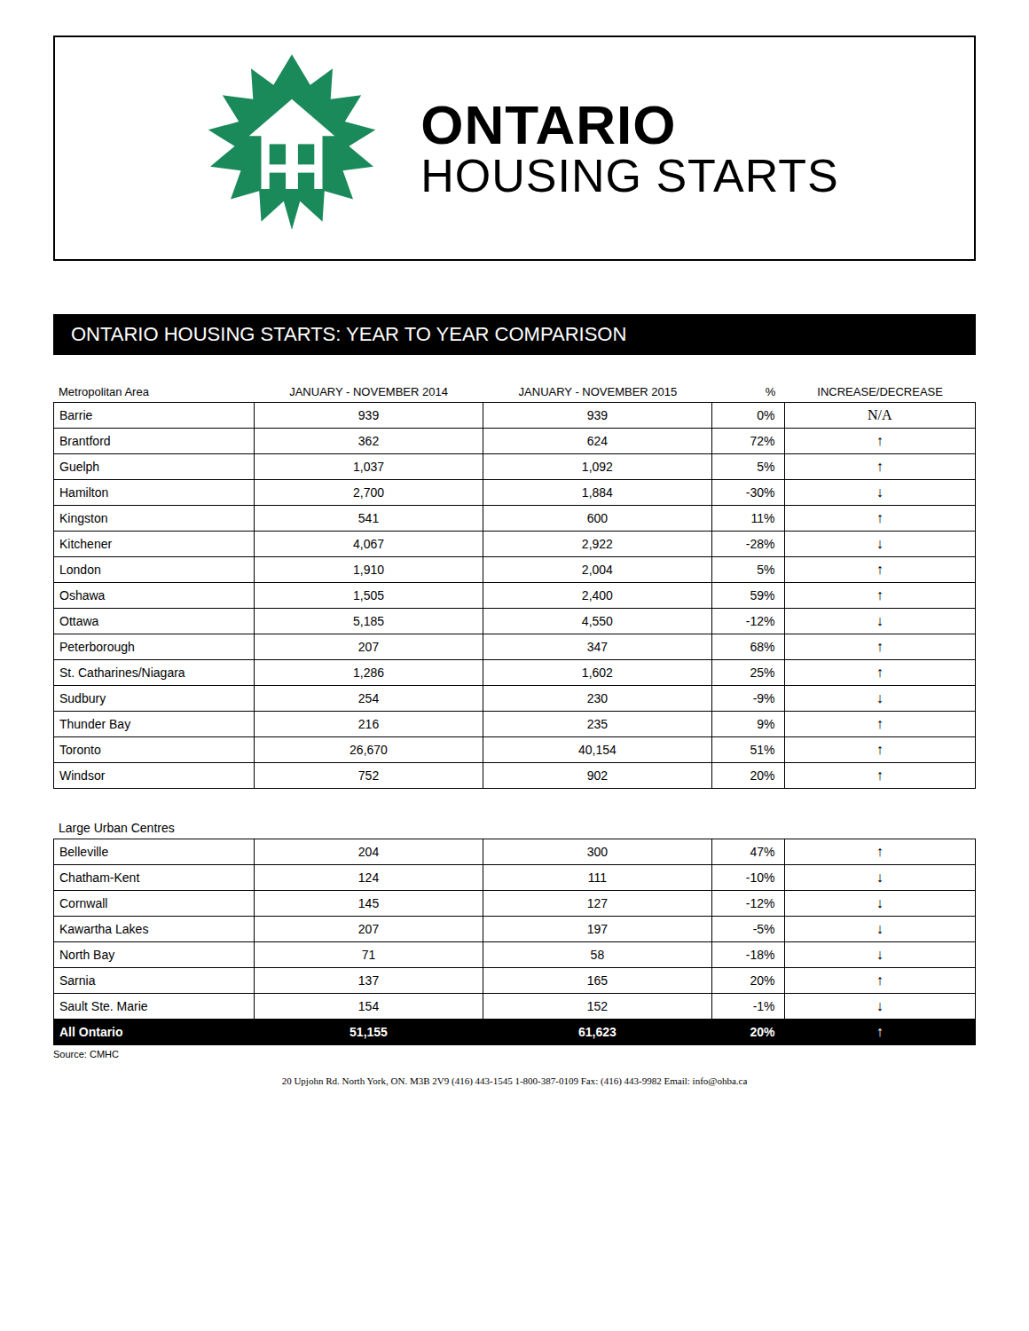ONTARIO
HOUSING STARTS
ONTARIO HOUSING STARTS: YEAR TO YEAR COMPARISON
| Metropolitan Area | JANUARY - NOVEMBER 2014 | JANUARY - NOVEMBER 2015 | % | INCREASE/DECREASE |
| Barrie | 939 | 939 | 0% | N/A |
| Brantford | 362 | 624 | 72% | ↑ |
| Guelph | 1,037 | 1,092 | 5% | ↑ |
| Hamilton | 2,700 | 1,884 | -30% | ↓ |
| Kingston | 541 | 600 | 11% | ↑ |
| Kitchener | 4,067 | 2,922 | -28% | ↓ |
| London | 1,910 | 2,004 | 5% | ↑ |
| Oshawa | 1,505 | 2,400 | 59% | ↑ |
| Ottawa | 5,185 | 4,550 | -12% | ↓ |
| Peterborough | 207 | 347 | 68% | ↑ |
| St. Catharines/Niagara | 1,286 | 1,602 | 25% | ↑ |
| Sudbury | 254 | 230 | -9% | ↓ |
| Thunder Bay | 216 | 235 | 9% | ↑ |
| Toronto | 26,670 | 40,154 | 51% | ↑ |
| Windsor | 752 | 902 | 20% | ↑ |
| Large Urban Centres | | | | |
| Belleville | 204 | 300 | 47% | ↑ |
| Chatham-Kent | 124 | 111 | -10% | ↓ |
| Cornwall | 145 | 127 | -12% | ↓ |
| Kawartha Lakes | 207 | 197 | -5% | ↓ |
| North Bay | 71 | 58 | -18% | ↓ |
| Sarnia | 137 | 165 | 20% | ↑ |
| Sault Ste. Marie | 154 | 152 | -1% | ↓ |
| All Ontario | 51,155 | 61,623 | 20% | ↑ |
Source: CMHC
20 Upjohn Rd. North York, ON. M3B 2V9 (416) 443-1545 1-800-387-0109 Fax: (416) 443-9982 Email: info@ohba.ca